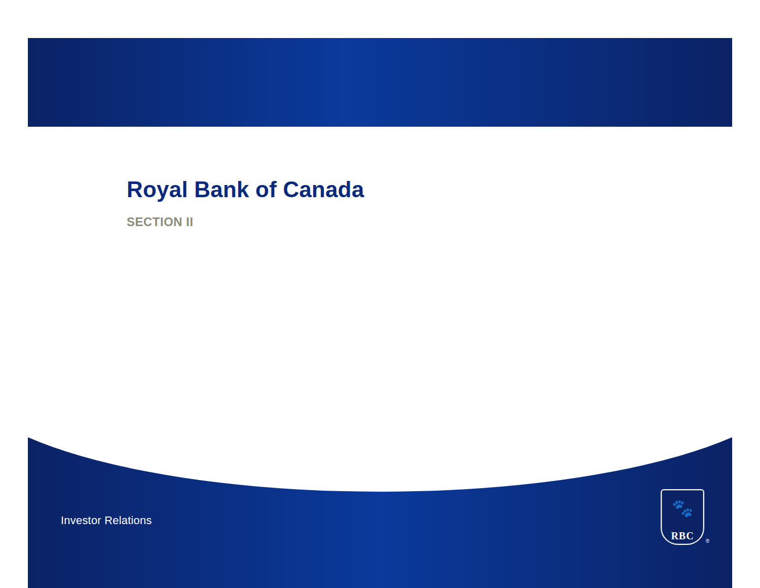Royal Bank of Canada
SECTION II
Investor Relations
🐾
RBC
®